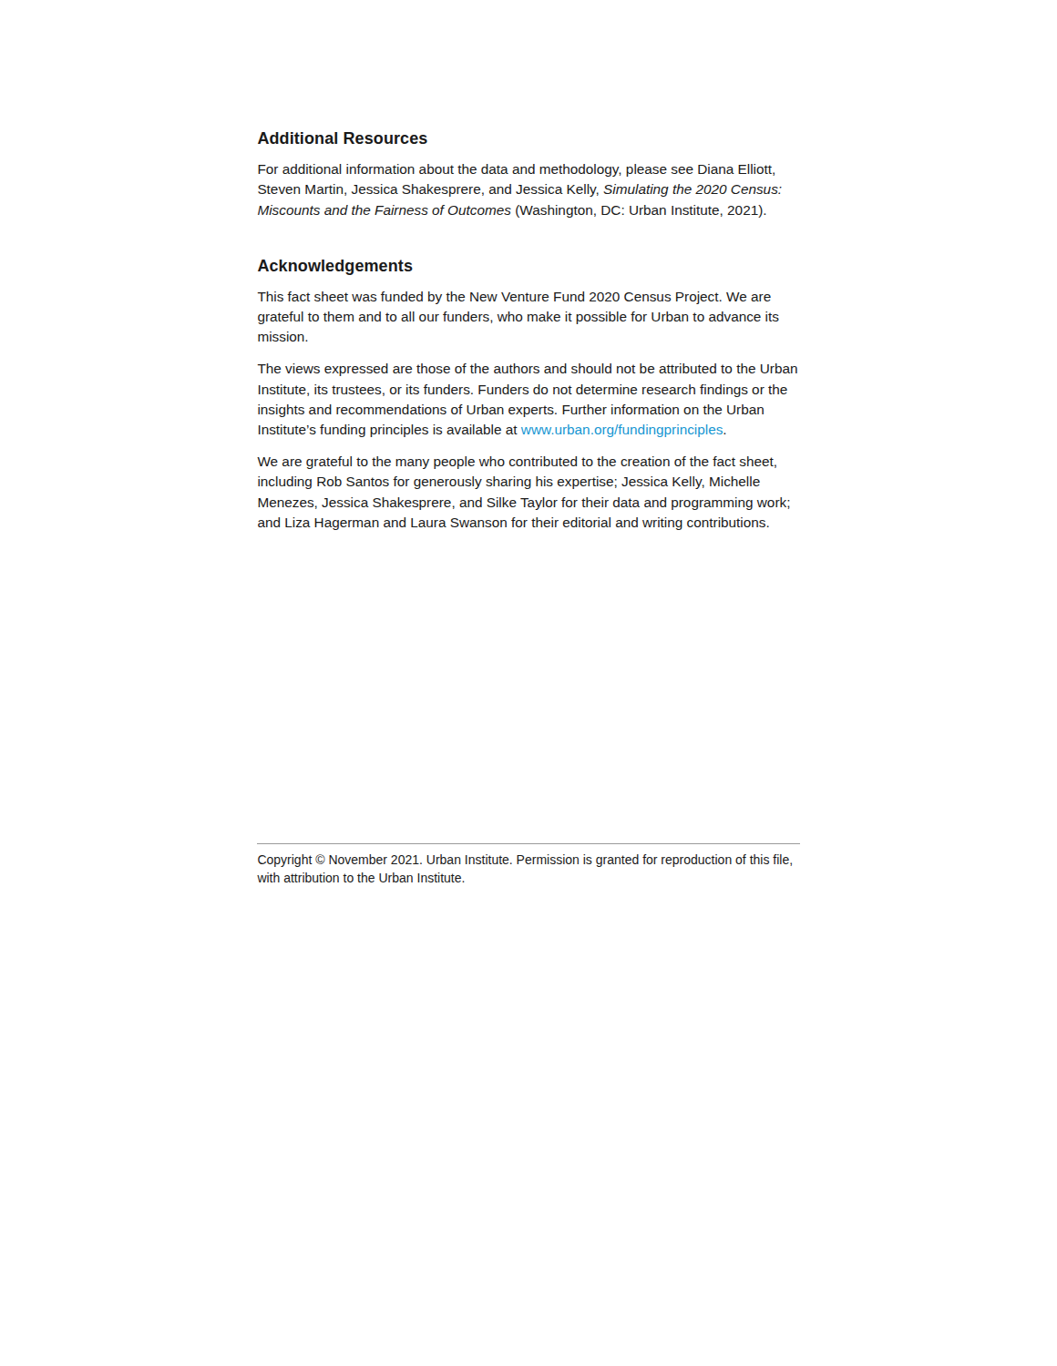Additional Resources
For additional information about the data and methodology, please see Diana Elliott, Steven Martin, Jessica Shakesprere, and Jessica Kelly, Simulating the 2020 Census: Miscounts and the Fairness of Outcomes (Washington, DC: Urban Institute, 2021).
Acknowledgements
This fact sheet was funded by the New Venture Fund 2020 Census Project. We are grateful to them and to all our funders, who make it possible for Urban to advance its mission.
The views expressed are those of the authors and should not be attributed to the Urban Institute, its trustees, or its funders. Funders do not determine research findings or the insights and recommendations of Urban experts. Further information on the Urban Institute’s funding principles is available at www.urban.org/fundingprinciples.
We are grateful to the many people who contributed to the creation of the fact sheet, including Rob Santos for generously sharing his expertise; Jessica Kelly, Michelle Menezes, Jessica Shakesprere, and Silke Taylor for their data and programming work; and Liza Hagerman and Laura Swanson for their editorial and writing contributions.
Copyright © November 2021. Urban Institute. Permission is granted for reproduction of this file, with attribution to the Urban Institute.